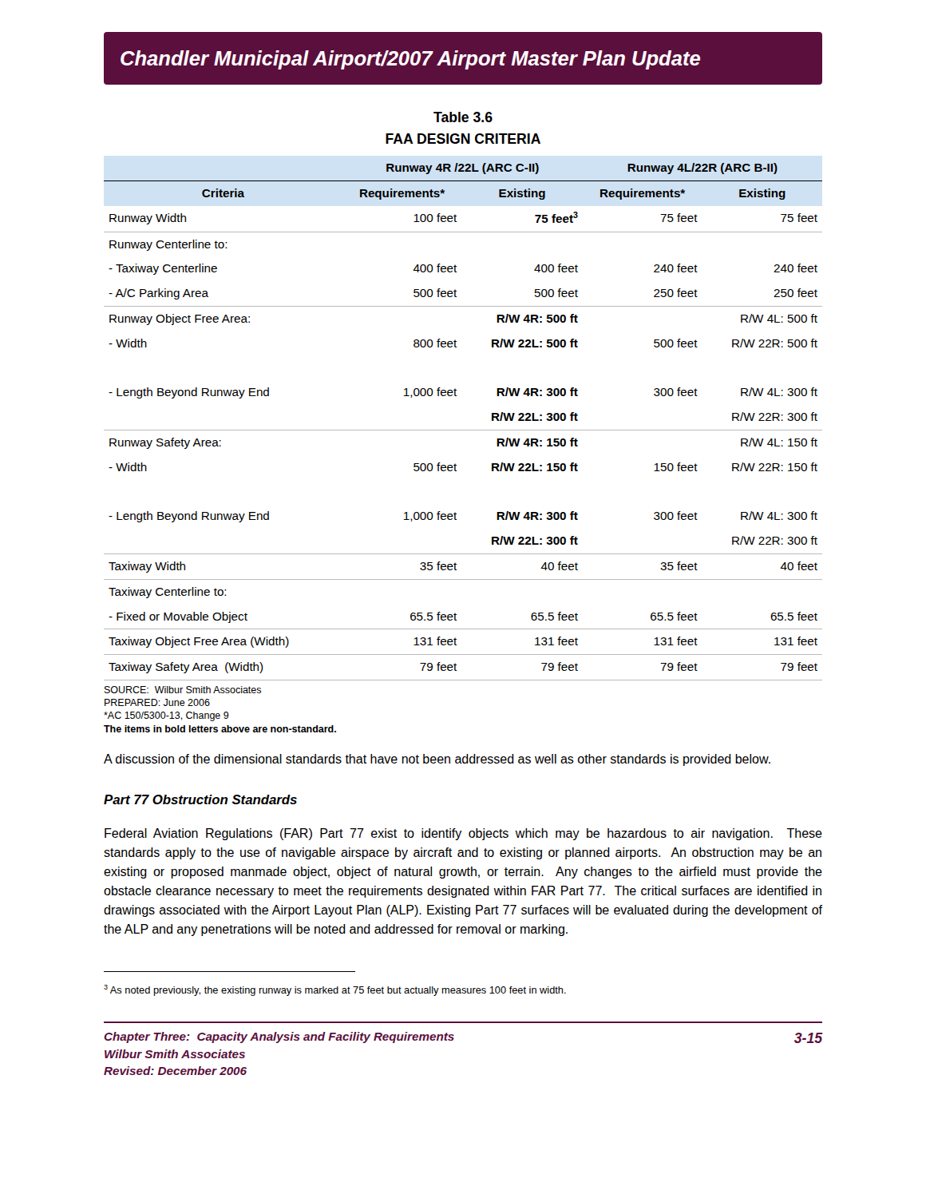Chandler Municipal Airport/2007 Airport Master Plan Update
Table 3.6
FAA DESIGN CRITERIA
| | Runway 4R /22L (ARC C-II) | Runway 4L/22R (ARC B-II) |
| --- | --- | --- |
| Criteria | Requirements* | Existing | Requirements* | Existing |
| Runway Width | 100 feet | 75 feet 3 | 75 feet | 75 feet |
| Runway Centerline to: | | | | |
| - Taxiway Centerline | 400 feet | 400 feet | 240 feet | 240 feet |
| - A/C Parking Area | 500 feet | 500 feet | 250 feet | 250 feet |
| Runway Object Free Area: | | R/W 4R: 500 ft | | R/W 4L: 500 ft |
| - Width | 800 feet | R/W 22L: 500 ft | 500 feet | R/W 22R: 500 ft |
| - Length Beyond Runway End | 1,000 feet | R/W 4R: 300 ft | 300 feet | R/W 4L: 300 ft |
| | | R/W 22L: 300 ft | | R/W 22R: 300 ft |
| Runway Safety Area: | | R/W 4R: 150 ft | | R/W 4L: 150 ft |
| - Width | 500 feet | R/W 22L: 150 ft | 150 feet | R/W 22R: 150 ft |
| - Length Beyond Runway End | 1,000 feet | R/W 4R: 300 ft | 300 feet | R/W 4L: 300 ft |
| | | R/W 22L: 300 ft | | R/W 22R: 300 ft |
| Taxiway Width | 35 feet | 40 feet | 35 feet | 40 feet |
| Taxiway Centerline to: | | | | |
| - Fixed or Movable Object | 65.5 feet | 65.5 feet | 65.5 feet | 65.5 feet |
| Taxiway Object Free Area (Width) | 131 feet | 131 feet | 131 feet | 131 feet |
| Taxiway Safety Area (Width) | 79 feet | 79 feet | 79 feet | 79 feet |
SOURCE: Wilbur Smith Associates
PREPARED: June 2006
*AC 150/5300-13, Change 9
The items in bold letters above are non-standard.
A discussion of the dimensional standards that have not been addressed as well as other standards is provided below.
Part 77 Obstruction Standards
Federal Aviation Regulations (FAR) Part 77 exist to identify objects which may be hazardous to air navigation. These standards apply to the use of navigable airspace by aircraft and to existing or planned airports. An obstruction may be an existing or proposed manmade object, object of natural growth, or terrain. Any changes to the airfield must provide the obstacle clearance necessary to meet the requirements designated within FAR Part 77. The critical surfaces are identified in drawings associated with the Airport Layout Plan (ALP). Existing Part 77 surfaces will be evaluated during the development of the ALP and any penetrations will be noted and addressed for removal or marking.
3 As noted previously, the existing runway is marked at 75 feet but actually measures 100 feet in width.
Chapter Three: Capacity Analysis and Facility Requirements
Wilbur Smith Associates
Revised: December 2006
3-15